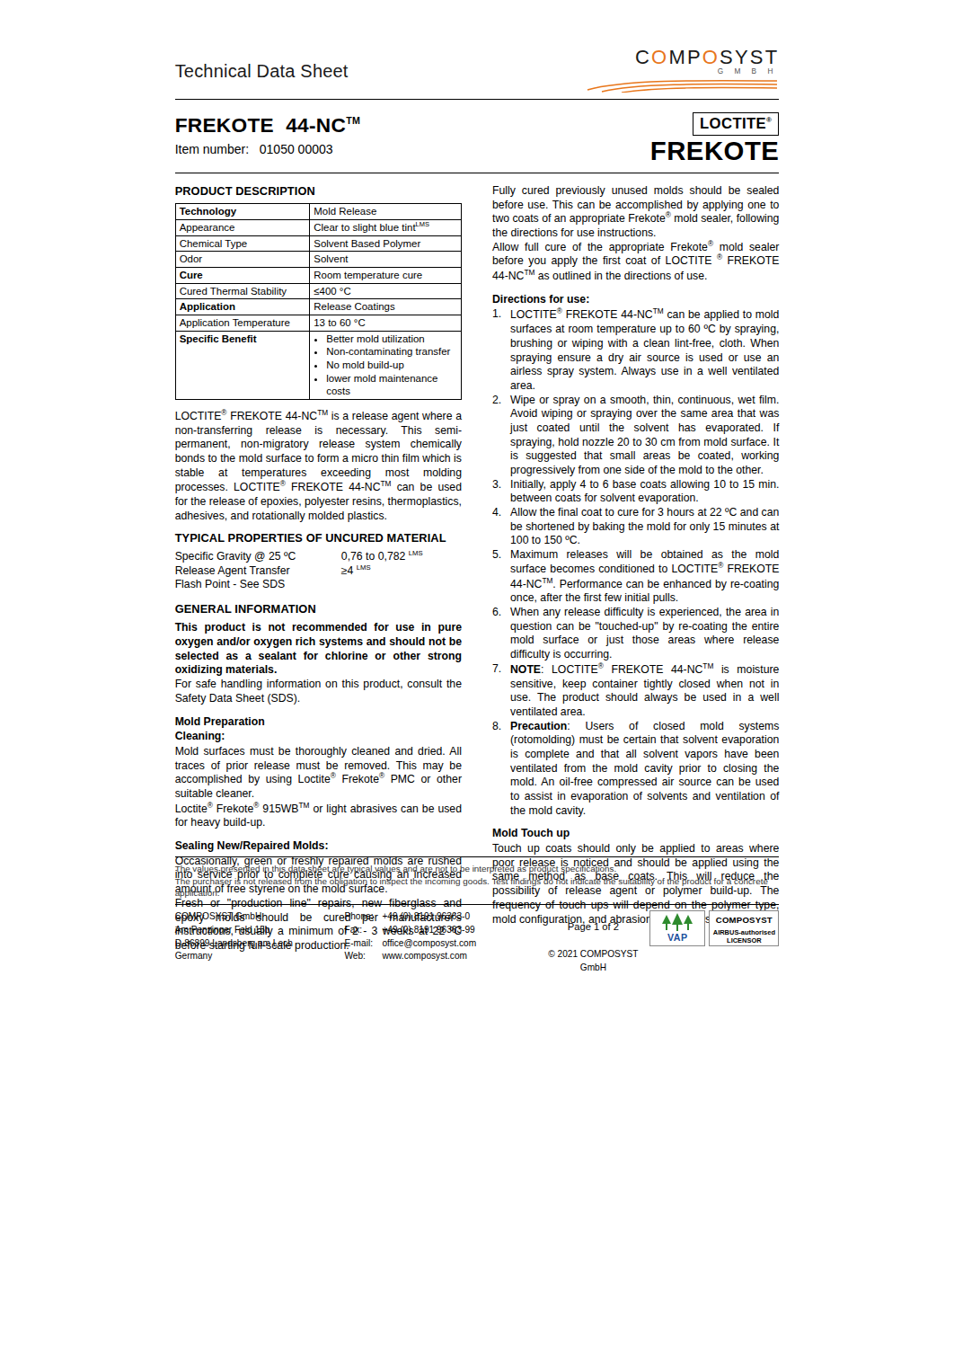Technical Data Sheet
COMPOSYST
G M B H
FREKOTE 44-NCTM
Item number: 01050 00003
LOCTITE®
FREKOTE
PRODUCT DESCRIPTION
| Technology | Mold Release |
| Appearance | Clear to slight blue tint LMS |
| Chemical Type | Solvent Based Polymer |
| Odor | Solvent |
| Cure | Room temperature cure |
| Cured Thermal Stability | ≤400 °C |
| Application | Release Coatings |
| Application Temperature | 13 to 60 °C |
| Specific Benefit | Better mold utilization Non-contaminating transfer No mold build-up lower mold maintenance costs |
LOCTITE® FREKOTE 44-NCTM is a release agent where a non-transferring release is necessary. This semi-permanent, non-migratory release system chemically bonds to the mold surface to form a micro thin film which is stable at temperatures exceeding most molding processes. LOCTITE® FREKOTE 44-NCTM can be used for the release of epoxies, polyester resins, thermoplastics, adhesives, and rotationally molded plastics.
TYPICAL PROPERTIES OF UNCURED MATERIAL
Specific Gravity @ 25 ºC
0,76 to 0,782 LMS
Release Agent Transfer
≥4 LMS
Flash Point - See SDS
GENERAL INFORMATION
This product is not recommended for use in pure oxygen and/or oxygen rich systems and should not be selected as a sealant for chlorine or other strong oxidizing materials.
For safe handling information on this product, consult the Safety Data Sheet (SDS).
Mold Preparation
Cleaning:
Mold surfaces must be thoroughly cleaned and dried. All traces of prior release must be removed. This may be accomplished by using Loctite® Frekote® PMC or other suitable cleaner.
Loctite® Frekote® 915WBTM or light abrasives can be used for heavy build-up.
Sealing New/Repaired Molds:
Occasionally, green or freshly repaired molds are rushed into service prior to complete cure causing an increased amount of free styrene on the mold surface.
Fresh or "production line" repairs, new fiberglass and epoxy molds should be cured per manufacturer's instructions, usually a minimum of 2 - 3 weeks at 22 ºC before starting full-scale production.
Fully cured previously unused molds should be sealed before use. This can be accomplished by applying one to two coats of an appropriate Frekote® mold sealer, following the directions for use instructions.
Allow full cure of the appropriate Frekote® mold sealer before you apply the first coat of LOCTITE ® FREKOTE 44-NCTM as outlined in the directions of use.
Directions for use:
LOCTITE® FREKOTE 44-NCTM can be applied to mold surfaces at room temperature up to 60 ºC by spraying, brushing or wiping with a clean lint-free, cloth. When spraying ensure a dry air source is used or use an airless spray system. Always use in a well ventilated area.
Wipe or spray on a smooth, thin, continuous, wet film. Avoid wiping or spraying over the same area that was just coated until the solvent has evaporated. If spraying, hold nozzle 20 to 30 cm from mold surface. It is suggested that small areas be coated, working progressively from one side of the mold to the other.
Initially, apply 4 to 6 base coats allowing 10 to 15 min. between coats for solvent evaporation.
Allow the final coat to cure for 3 hours at 22 ºC and can be shortened by baking the mold for only 15 minutes at 100 to 150 ºC.
Maximum releases will be obtained as the mold surface becomes conditioned to LOCTITE® FREKOTE 44-NCTM. Performance can be enhanced by re-coating once, after the first few initial pulls.
When any release difficulty is experienced, the area in question can be "touched-up" by re-coating the entire mold surface or just those areas where release difficulty is occurring.
NOTE: LOCTITE® FREKOTE 44-NCTM is moisture sensitive, keep container tightly closed when not in use. The product should always be used in a well ventilated area.
Precaution: Users of closed mold systems (rotomolding) must be certain that solvent evaporation is complete and that all solvent vapors have been ventilated from the mold cavity prior to closing the mold. An oil-free compressed air source can be used to assist in evaporation of solvents and ventilation of the mold cavity.
Mold Touch up
Touch up coats should only be applied to areas where poor release is noticed and should be applied using the same method as base coats. This will reduce the possibility of release agent or polymer build-up. The frequency of touch ups will depend on the polymer type, mold configuration, and abrasion parameters.
The values presented in this data sheet are typical values and are not to be interpreted as product specifications.
The purchaser is not released from the obligation to inspect the incoming goods. Test findings do not indicate the suitability of the product for a concrete application.
COMPOSYST GmbH
Am Penzinger Feld 15b
D-86899 Landsberg am Lech
Germany
Phone:
Fax:
E-mail:
Web:
+49 (0) 8191 96363-0
+49 (0) 8191 96363-99
office@composyst.com
www.composyst.com
Page 1 of 2
© 2021 COMPOSYST GmbH
VAP
COMPOSYST
AIRBUS-authorised
LICENSOR